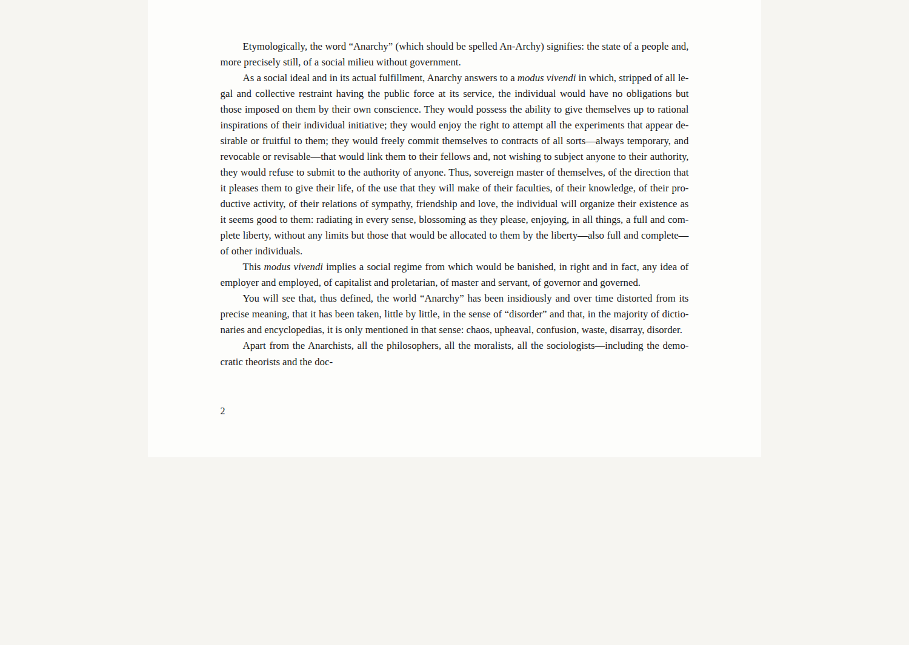Etymologically, the word “Anarchy” (which should be spelled An-Archy) signifies: the state of a people and, more precisely still, of a social milieu without government.
As a social ideal and in its actual fulfillment, Anarchy answers to a modus vivendi in which, stripped of all legal and collective restraint having the public force at its service, the individual would have no obligations but those imposed on them by their own conscience. They would possess the ability to give themselves up to rational inspirations of their individual initiative; they would enjoy the right to attempt all the experiments that appear desirable or fruitful to them; they would freely commit themselves to contracts of all sorts—always temporary, and revocable or revisable—that would link them to their fellows and, not wishing to subject anyone to their authority, they would refuse to submit to the authority of anyone. Thus, sovereign master of themselves, of the direction that it pleases them to give their life, of the use that they will make of their faculties, of their knowledge, of their productive activity, of their relations of sympathy, friendship and love, the individual will organize their existence as it seems good to them: radiating in every sense, blossoming as they please, enjoying, in all things, a full and complete liberty, without any limits but those that would be allocated to them by the liberty—also full and complete—of other individuals.
This modus vivendi implies a social regime from which would be banished, in right and in fact, any idea of employer and employed, of capitalist and proletarian, of master and servant, of governor and governed.
You will see that, thus defined, the world “Anarchy” has been insidiously and over time distorted from its precise meaning, that it has been taken, little by little, in the sense of “disorder” and that, in the majority of dictionaries and encyclopedias, it is only mentioned in that sense: chaos, upheaval, confusion, waste, disarray, disorder.
Apart from the Anarchists, all the philosophers, all the moralists, all the sociologists—including the democratic theorists and the doc-
2